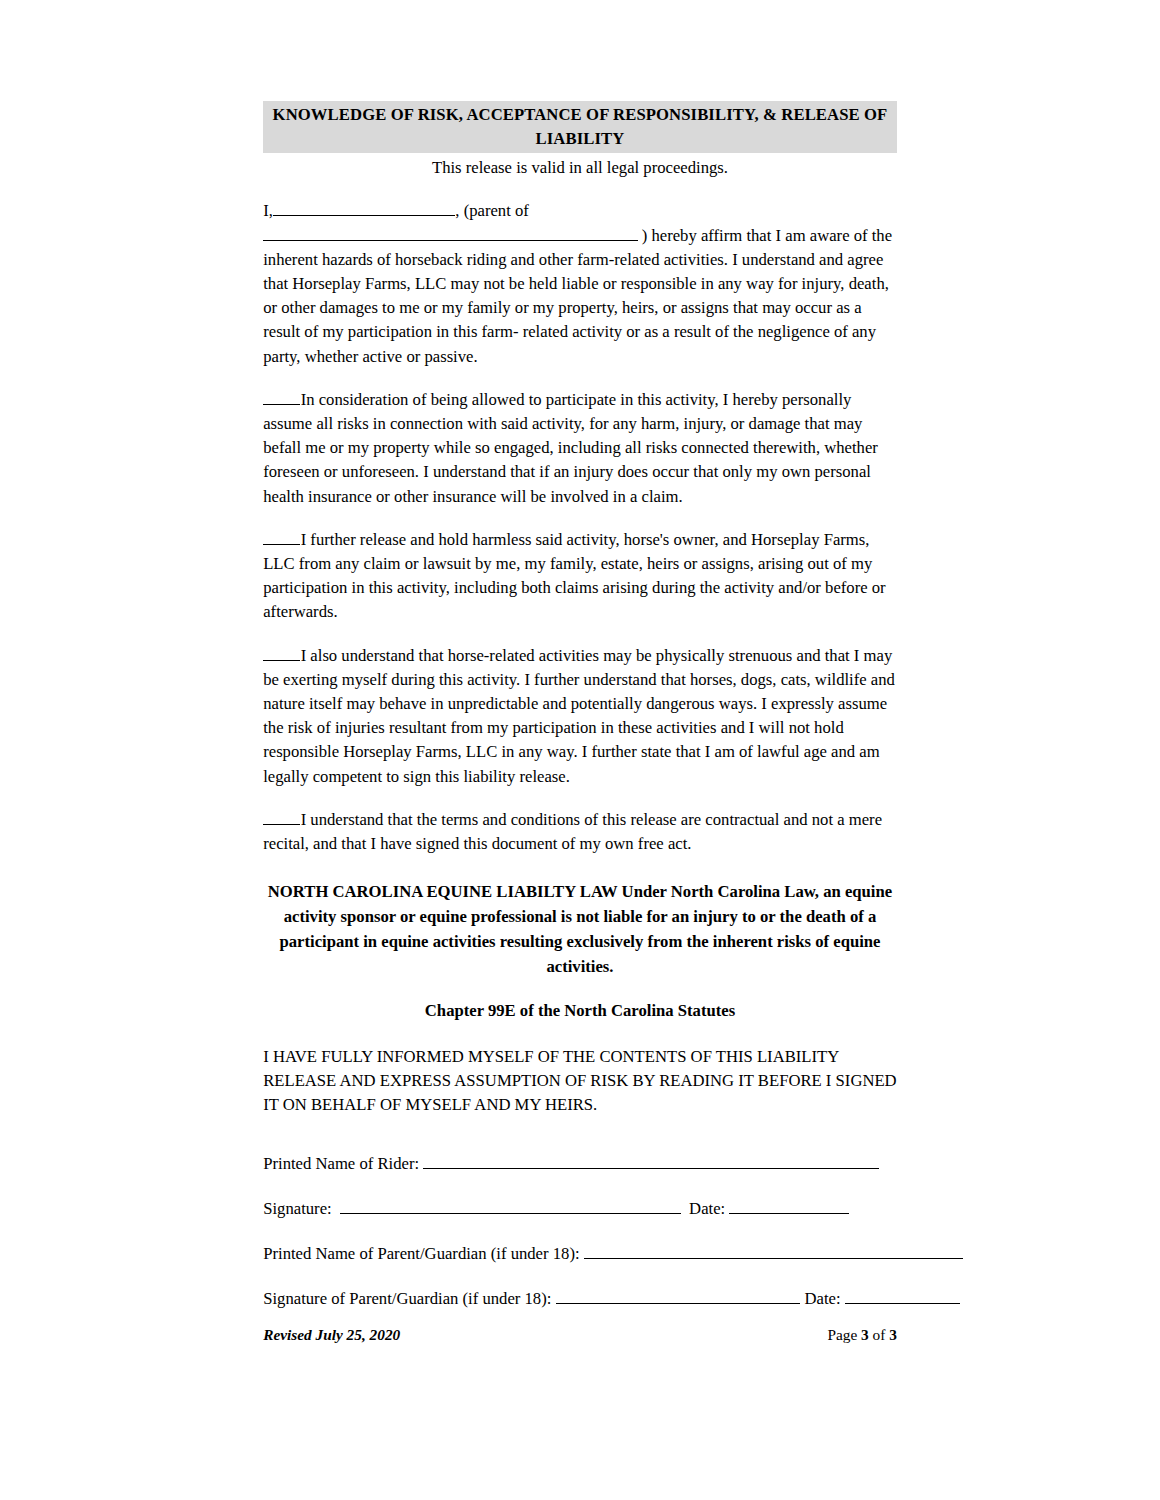KNOWLEDGE OF RISK, ACCEPTANCE OF RESPONSIBILITY, & RELEASE OF LIABILITY
This release is valid in all legal proceedings.
I, , (parent of ) hereby affirm that I am aware of the inherent hazards of horseback riding and other farm-related activities. I understand and agree that Horseplay Farms, LLC may not be held liable or responsible in any way for injury, death, or other damages to me or my family or my property, heirs, or assigns that may occur as a result of my participation in this farm- related activity or as a result of the negligence of any party, whether active or passive.
In consideration of being allowed to participate in this activity, I hereby personally assume all risks in connection with said activity, for any harm, injury, or damage that may befall me or my property while so engaged, including all risks connected therewith, whether foreseen or unforeseen. I understand that if an injury does occur that only my own personal health insurance or other insurance will be involved in a claim.
I further release and hold harmless said activity, horse's owner, and Horseplay Farms, LLC from any claim or lawsuit by me, my family, estate, heirs or assigns, arising out of my participation in this activity, including both claims arising during the activity and/or before or afterwards.
I also understand that horse-related activities may be physically strenuous and that I may be exerting myself during this activity. I further understand that horses, dogs, cats, wildlife and nature itself may behave in unpredictable and potentially dangerous ways. I expressly assume the risk of injuries resultant from my participation in these activities and I will not hold responsible Horseplay Farms, LLC in any way. I further state that I am of lawful age and am legally competent to sign this liability release.
I understand that the terms and conditions of this release are contractual and not a mere recital, and that I have signed this document of my own free act.
NORTH CAROLINA EQUINE LIABILTY LAW Under North Carolina Law, an equine activity sponsor or equine professional is not liable for an injury to or the death of a participant in equine activities resulting exclusively from the inherent risks of equine activities.
Chapter 99E of the North Carolina Statutes
I HAVE FULLY INFORMED MYSELF OF THE CONTENTS OF THIS LIABILITY RELEASE AND EXPRESS ASSUMPTION OF RISK BY READING IT BEFORE I SIGNED IT ON BEHALF OF MYSELF AND MY HEIRS.
Printed Name of Rider:
Signature: Date:
Printed Name of Parent/Guardian (if under 18):
Signature of Parent/Guardian (if under 18): Date:
Revised July 25, 2020 Page 3 of 3